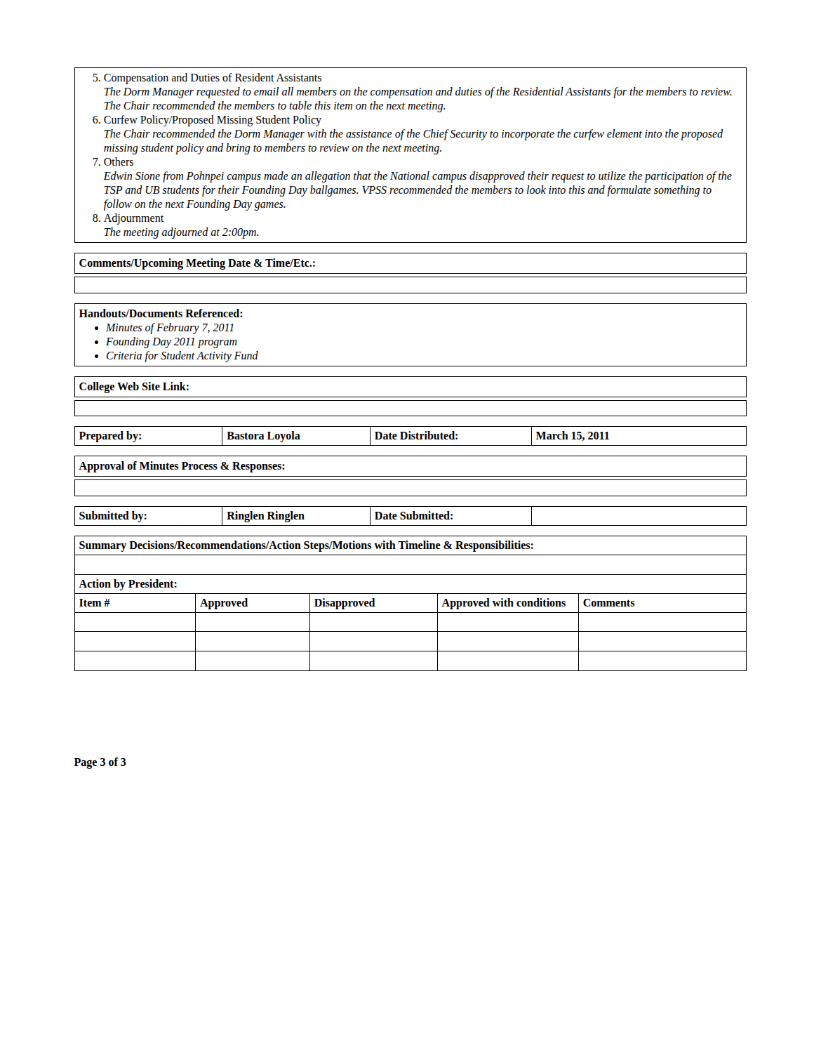Compensation and Duties of Resident Assistants The Dorm Manager requested to email all members on the compensation and duties of the Residential Assistants for the members to review. The Chair recommended the members to table this item on the next meeting.
Curfew Policy/Proposed Missing Student Policy The Chair recommended the Dorm Manager with the assistance of the Chief Security to incorporate the curfew element into the proposed missing student policy and bring to members to review on the next meeting.
Others Edwin Sione from Pohnpei campus made an allegation that the National campus disapproved their request to utilize the participation of the TSP and UB students for their Founding Day ballgames. VPSS recommended the members to look into this and formulate something to follow on the next Founding Day games.
Adjournment The meeting adjourned at 2:00pm.
Comments/Upcoming Meeting Date & Time/Etc.:
Handouts/Documents Referenced:
Minutes of February 7, 2011
Founding Day 2011 program
Criteria for Student Activity Fund
College Web Site Link:
| Prepared by: | Bastora Loyola | Date Distributed: | March 15, 2011 |
Approval of Minutes Process & Responses:
| Submitted by: | Ringlen Ringlen | Date Submitted: | |
| Summary Decisions/Recommendations/Action Steps/Motions with Timeline & Responsibilities: |
| Action by President: |
| Item # | Approved | Disapproved | Approved with conditions | Comments |
Page 3 of 3